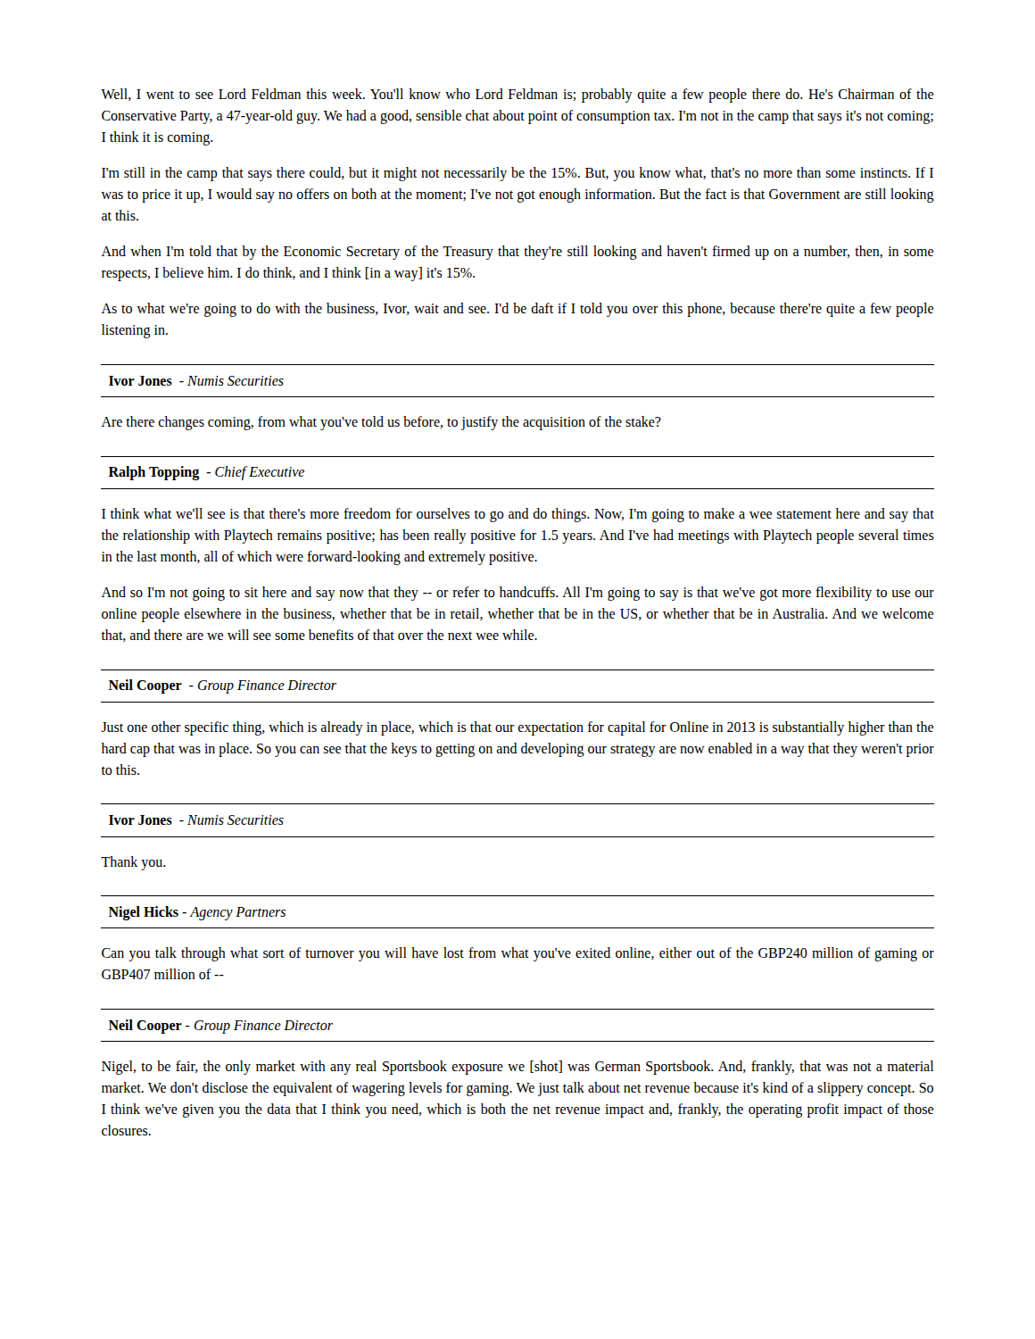Well, I went to see Lord Feldman this week. You'll know who Lord Feldman is; probably quite a few people there do. He's Chairman of the Conservative Party, a 47-year-old guy. We had a good, sensible chat about point of consumption tax. I'm not in the camp that says it's not coming; I think it is coming.
I'm still in the camp that says there could, but it might not necessarily be the 15%. But, you know what, that's no more than some instincts. If I was to price it up, I would say no offers on both at the moment; I've not got enough information. But the fact is that Government are still looking at this.
And when I'm told that by the Economic Secretary of the Treasury that they're still looking and haven't firmed up on a number, then, in some respects, I believe him. I do think, and I think [in a way] it's 15%.
As to what we're going to do with the business, Ivor, wait and see. I'd be daft if I told you over this phone, because there're quite a few people listening in.
Ivor Jones - Numis Securities
Are there changes coming, from what you've told us before, to justify the acquisition of the stake?
Ralph Topping - Chief Executive
I think what we'll see is that there's more freedom for ourselves to go and do things. Now, I'm going to make a wee statement here and say that the relationship with Playtech remains positive; has been really positive for 1.5 years. And I've had meetings with Playtech people several times in the last month, all of which were forward-looking and extremely positive.
And so I'm not going to sit here and say now that they -- or refer to handcuffs. All I'm going to say is that we've got more flexibility to use our online people elsewhere in the business, whether that be in retail, whether that be in the US, or whether that be in Australia. And we welcome that, and there are we will see some benefits of that over the next wee while.
Neil Cooper - Group Finance Director
Just one other specific thing, which is already in place, which is that our expectation for capital for Online in 2013 is substantially higher than the hard cap that was in place. So you can see that the keys to getting on and developing our strategy are now enabled in a way that they weren't prior to this.
Ivor Jones - Numis Securities
Thank you.
Nigel Hicks - Agency Partners
Can you talk through what sort of turnover you will have lost from what you've exited online, either out of the GBP240 million of gaming or GBP407 million of --
Neil Cooper - Group Finance Director
Nigel, to be fair, the only market with any real Sportsbook exposure we [shot] was German Sportsbook. And, frankly, that was not a material market. We don't disclose the equivalent of wagering levels for gaming. We just talk about net revenue because it's kind of a slippery concept. So I think we've given you the data that I think you need, which is both the net revenue impact and, frankly, the operating profit impact of those closures.